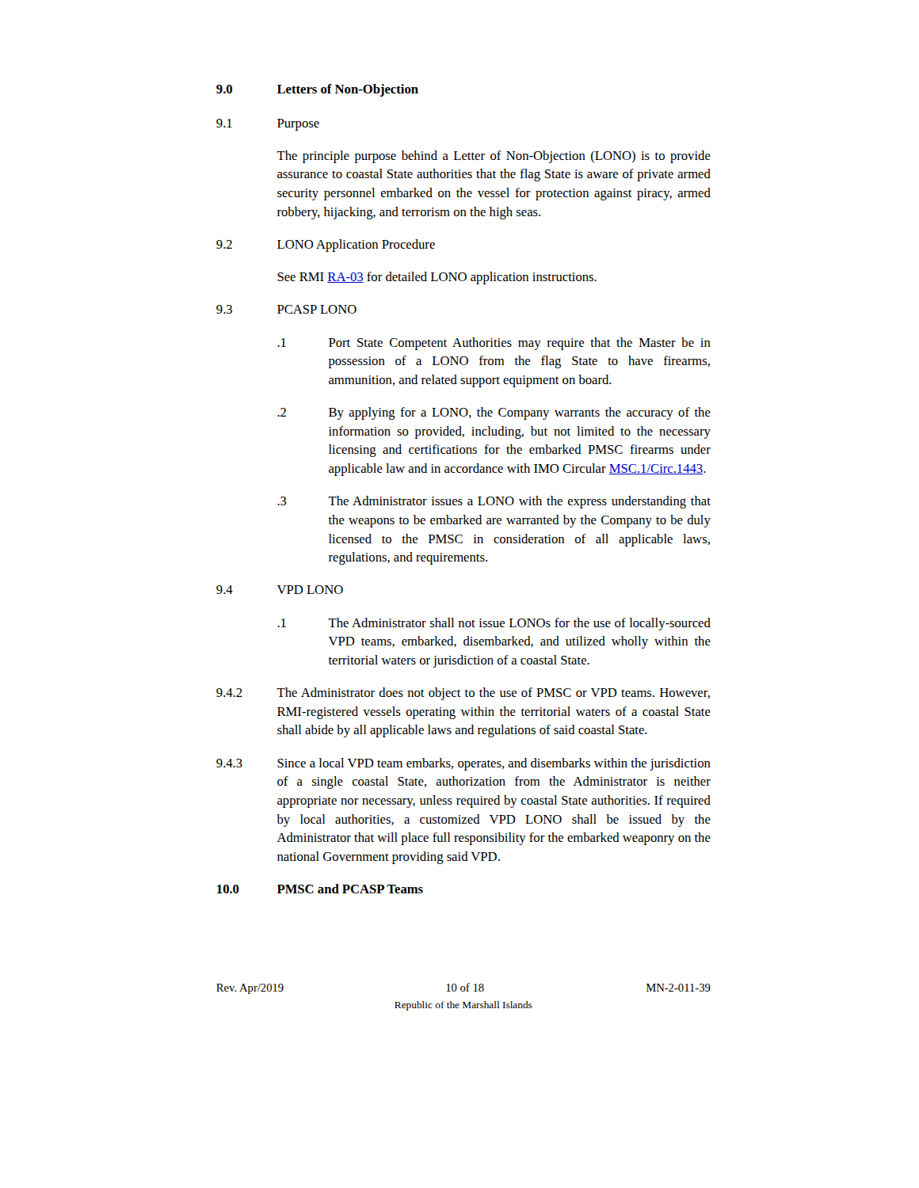9.0
Letters of Non-Objection
9.1
Purpose
The principle purpose behind a Letter of Non-Objection (LONO) is to provide assurance to coastal State authorities that the flag State is aware of private armed security personnel embarked on the vessel for protection against piracy, armed robbery, hijacking, and terrorism on the high seas.
9.2
LONO Application Procedure
See RMI RA-03 for detailed LONO application instructions.
9.3
PCASP LONO
.1
Port State Competent Authorities may require that the Master be in possession of a LONO from the flag State to have firearms, ammunition, and related support equipment on board.
.2
By applying for a LONO, the Company warrants the accuracy of the information so provided, including, but not limited to the necessary licensing and certifications for the embarked PMSC firearms under applicable law and in accordance with IMO Circular MSC.1/Circ.1443.
.3
The Administrator issues a LONO with the express understanding that the weapons to be embarked are warranted by the Company to be duly licensed to the PMSC in consideration of all applicable laws, regulations, and requirements.
9.4
VPD LONO
.1
The Administrator shall not issue LONOs for the use of locally-sourced VPD teams, embarked, disembarked, and utilized wholly within the territorial waters or jurisdiction of a coastal State.
9.4.2
The Administrator does not object to the use of PMSC or VPD teams. However, RMI-registered vessels operating within the territorial waters of a coastal State shall abide by all applicable laws and regulations of said coastal State.
9.4.3
Since a local VPD team embarks, operates, and disembarks within the jurisdiction of a single coastal State, authorization from the Administrator is neither appropriate nor necessary, unless required by coastal State authorities. If required by local authorities, a customized VPD LONO shall be issued by the Administrator that will place full responsibility for the embarked weaponry on the national Government providing said VPD.
10.0
PMSC and PCASP Teams
Rev. Apr/2019
10 of 18
MN-2-011-39
Republic of the Marshall Islands